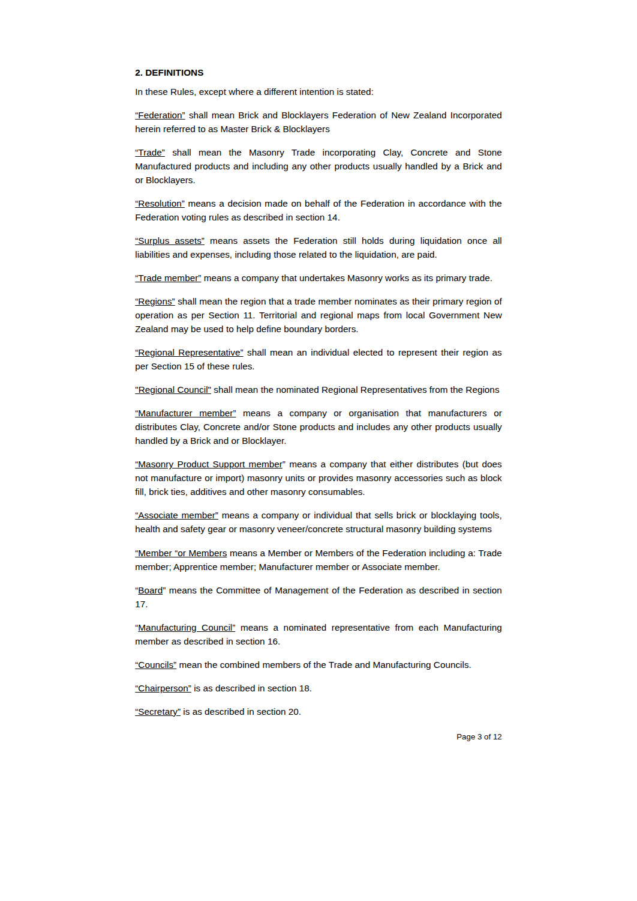2. DEFINITIONS
In these Rules, except where a different intention is stated:
“Federation” shall mean Brick and Blocklayers Federation of New Zealand Incorporated herein referred to as Master Brick & Blocklayers
“Trade” shall mean the Masonry Trade incorporating Clay, Concrete and Stone Manufactured products and including any other products usually handled by a Brick and or Blocklayers.
“Resolution” means a decision made on behalf of the Federation in accordance with the Federation voting rules as described in section 14.
“Surplus assets” means assets the Federation still holds during liquidation once all liabilities and expenses, including those related to the liquidation, are paid.
“Trade member” means a company that undertakes Masonry works as its primary trade.
“Regions” shall mean the region that a trade member nominates as their primary region of operation as per Section 11. Territorial and regional maps from local Government New Zealand may be used to help define boundary borders.
“Regional Representative” shall mean an individual elected to represent their region as per Section 15 of these rules.
"Regional Council" shall mean the nominated Regional Representatives from the Regions
“Manufacturer member” means a company or organisation that manufacturers or distributes Clay, Concrete and/or Stone products and includes any other products usually handled by a Brick and or Blocklayer.
“Masonry Product Support member” means a company that either distributes (but does not manufacture or import) masonry units or provides masonry accessories such as block fill, brick ties, additives and other masonry consumables.
“Associate member” means a company or individual that sells brick or blocklaying tools, health and safety gear or masonry veneer/concrete structural masonry building systems
“Member “or Members means a Member or Members of the Federation including a: Trade member; Apprentice member; Manufacturer member or Associate member.
“Board” means the Committee of Management of the Federation as described in section 17.
“Manufacturing Council” means a nominated representative from each Manufacturing member as described in section 16.
“Councils” mean the combined members of the Trade and Manufacturing Councils.
“Chairperson” is as described in section 18.
“Secretary” is as described in section 20.
Page 3 of 12